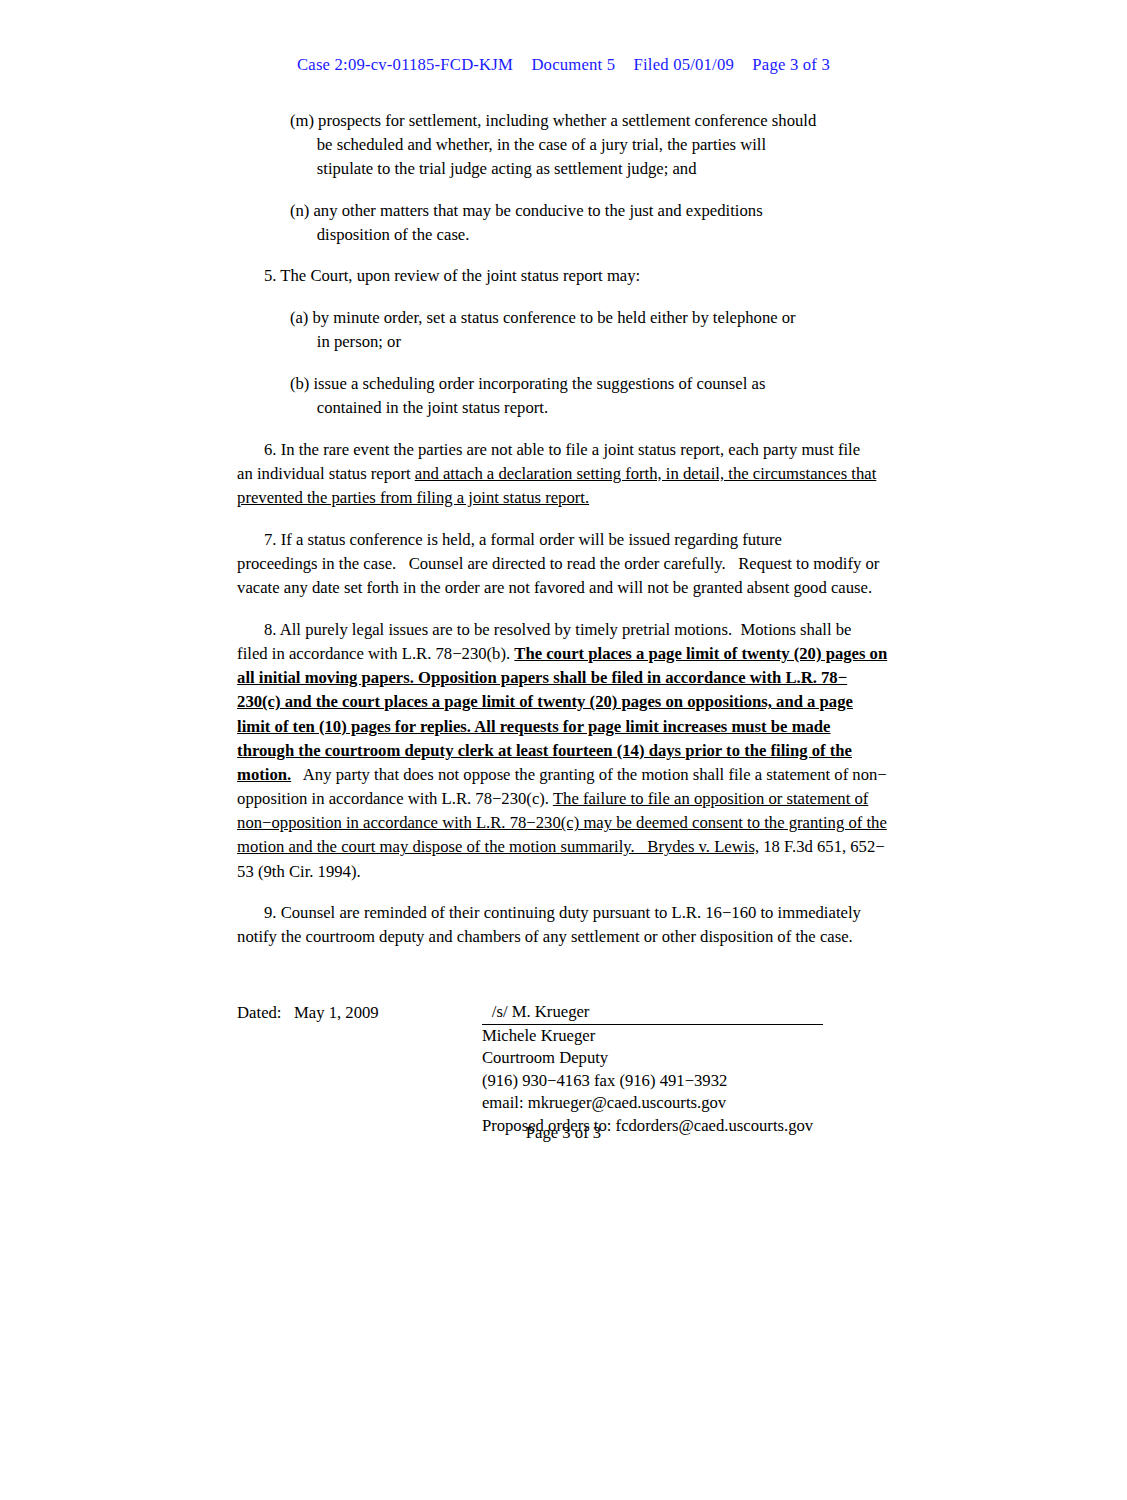Case 2:09-cv-01185-FCD-KJM Document 5 Filed 05/01/09 Page 3 of 3
(m) prospects for settlement, including whether a settlement conference should be scheduled and whether, in the case of a jury trial, the parties will stipulate to the trial judge acting as settlement judge; and
(n) any other matters that may be conducive to the just and expeditions disposition of the case.
5. The Court, upon review of the joint status report may:
(a) by minute order, set a status conference to be held either by telephone or in person; or
(b) issue a scheduling order incorporating the suggestions of counsel as contained in the joint status report.
6. In the rare event the parties are not able to file a joint status report, each party must file
an individual status report and attach a declaration setting forth, in detail, the circumstances that
prevented the parties from filing a joint status report.
7. If a status conference is held, a formal order will be issued regarding future
proceedings in the case. Counsel are directed to read the order carefully. Request to modify or
vacate any date set forth in the order are not favored and will not be granted absent good cause.
8. All purely legal issues are to be resolved by timely pretrial motions. Motions shall be
filed in accordance with L.R. 78−230(b). The court places a page limit of twenty (20) pages on
all initial moving papers. Opposition papers shall be filed in accordance with L.R. 78−
230(c) and the court places a page limit of twenty (20) pages on oppositions, and a page
limit of ten (10) pages for replies. All requests for page limit increases must be made
through the courtroom deputy clerk at least fourteen (14) days prior to the filing of the
motion. Any party that does not oppose the granting of the motion shall file a statement of non−
opposition in accordance with L.R. 78−230(c). The failure to file an opposition or statement of
non−opposition in accordance with L.R. 78−230(c) may be deemed consent to the granting of the
motion and the court may dispose of the motion summarily. Brydes v. Lewis, 18 F.3d 651, 652−
53 (9th Cir. 1994).
9. Counsel are reminded of their continuing duty pursuant to L.R. 16−160 to immediately
notify the courtroom deputy and chambers of any settlement or other disposition of the case.
Dated: May 1, 2009
/s/ M. Krueger
Michele Krueger
Courtroom Deputy
(916) 930−4163 fax (916) 491−3932
email: mkrueger@caed.uscourts.gov
Proposed orders to: fcdorders@caed.uscourts.gov
Page 3 of 3